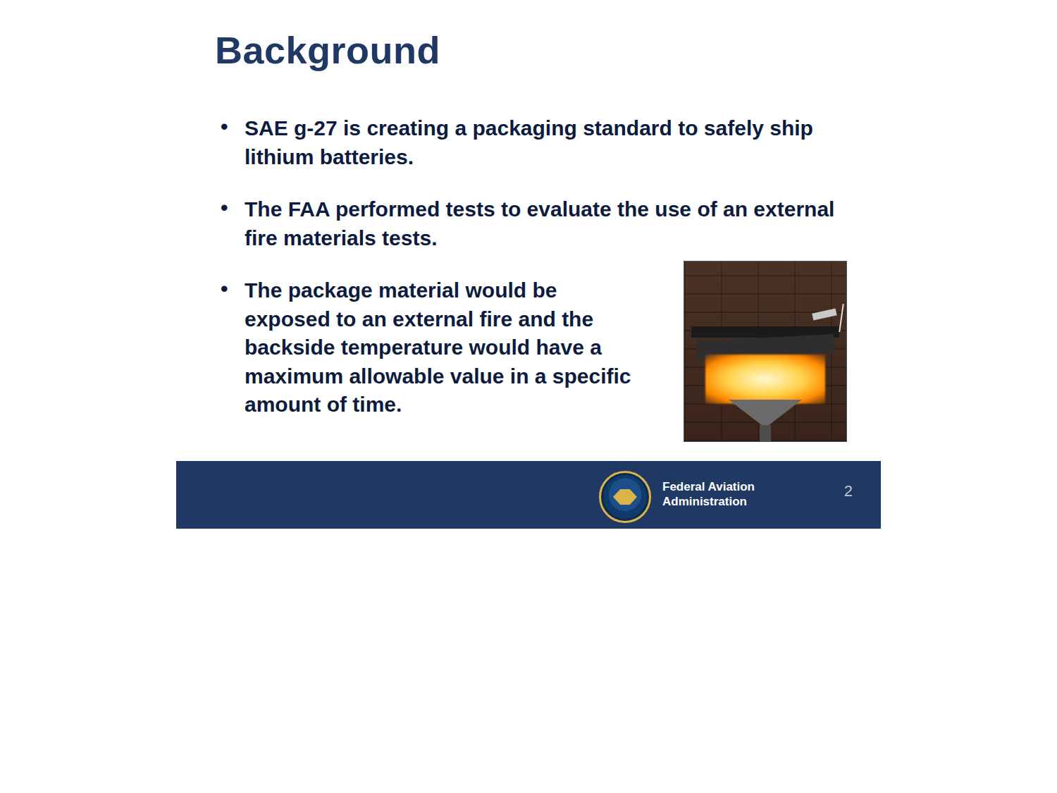Background
SAE g-27 is creating a packaging standard to safely ship lithium batteries.
The FAA performed tests to evaluate the use of an external fire materials tests.
The package material would be exposed to an external fire and the backside temperature would have a maximum allowable value in a specific amount of time.
Federal Aviation
Administration
2